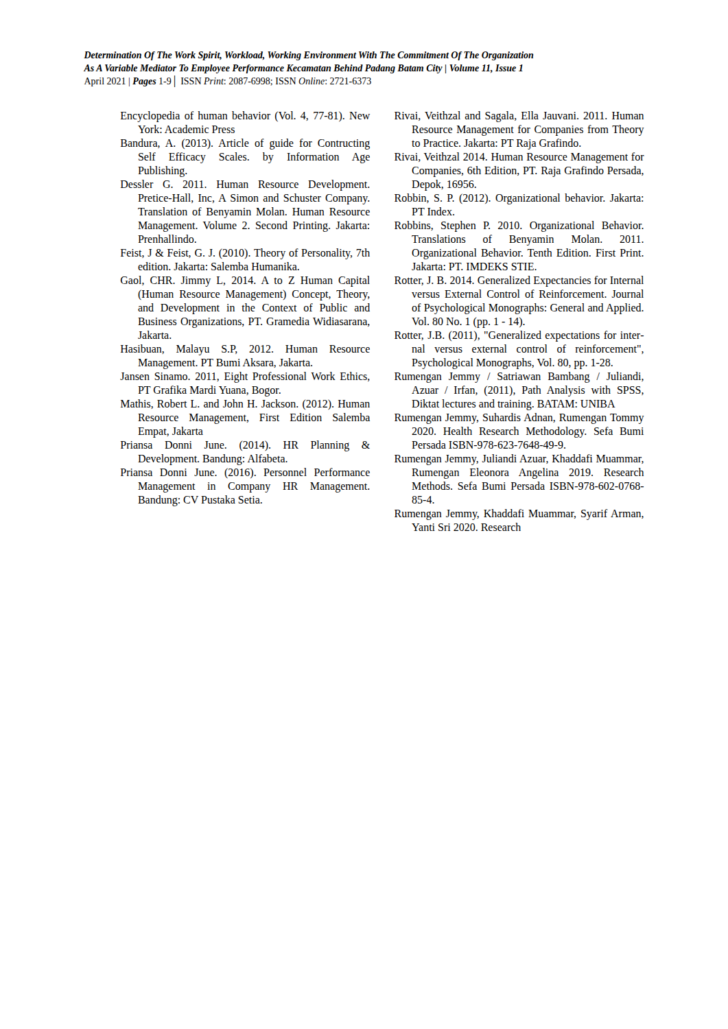Determination Of The Work Spirit, Workload, Working Environment With The Commitment Of The Organization As A Variable Mediator To Employee Performance Kecamatan Behind Padang Batam City | Volume 11, Issue 1 April 2021 | Pages 1-9│ ISSN Print: 2087-6998; ISSN Online: 2721-6373
Encyclopedia of human behavior (Vol. 4, 77-81). New York: Academic Press
Bandura, A. (2013). Article of guide for Contructing Self Efficacy Scales. by Information Age Publishing.
Dessler G. 2011. Human Resource Development. Pretice-Hall, Inc, A Simon and Schuster Company. Translation of Benyamin Molan. Human Resource Management. Volume 2. Second Printing. Jakarta: Prenhallindo.
Feist, J & Feist, G. J. (2010). Theory of Personality, 7th edition. Jakarta: Salemba Humanika.
Gaol, CHR. Jimmy L, 2014. A to Z Human Capital (Human Resource Management) Concept, Theory, and Development in the Context of Public and Business Organizations, PT. Gramedia Widiasarana, Jakarta.
Hasibuan, Malayu S.P, 2012. Human Resource Management. PT Bumi Aksara, Jakarta.
Jansen Sinamo. 2011, Eight Professional Work Ethics, PT Grafika Mardi Yuana, Bogor.
Mathis, Robert L. and John H. Jackson. (2012). Human Resource Management, First Edition Salemba Empat, Jakarta
Priansa Donni June. (2014). HR Planning & Development. Bandung: Alfabeta.
Priansa Donni June. (2016). Personnel Performance Management in Company HR Management. Bandung: CV Pustaka Setia.
Rivai, Veithzal and Sagala, Ella Jauvani. 2011. Human Resource Management for Companies from Theory to Practice. Jakarta: PT Raja Grafindo.
Rivai, Veithzal 2014. Human Resource Management for Companies, 6th Edition, PT. Raja Grafindo Persada, Depok, 16956.
Robbin, S. P. (2012). Organizational behavior. Jakarta: PT Index.
Robbins, Stephen P. 2010. Organizational Behavior. Translations of Benyamin Molan. 2011. Organizational Behavior. Tenth Edition. First Print. Jakarta: PT. IMDEKS STIE.
Rotter, J. B. 2014. Generalized Expectancies for Internal versus External Control of Reinforcement. Journal of Psychological Monographs: General and Applied. Vol. 80 No. 1 (pp. 1 - 14).
Rotter, J.B. (2011), "Generalized expectations for internal versus external control of reinforcement", Psychological Monographs, Vol. 80, pp. 1-28.
Rumengan Jemmy / Satriawan Bambang / Juliandi, Azuar / Irfan, (2011), Path Analysis with SPSS, Diktat lectures and training. BATAM: UNIBA
Rumengan Jemmy, Suhardis Adnan, Rumengan Tommy 2020. Health Research Methodology. Sefa Bumi Persada ISBN-978-623-7648-49-9.
Rumengan Jemmy, Juliandi Azuar, Khaddafi Muammar, Rumengan Eleonora Angelina 2019. Research Methods. Sefa Bumi Persada ISBN-978-602-0768-85-4.
Rumengan Jemmy, Khaddafi Muammar, Syarif Arman, Yanti Sri 2020. Research